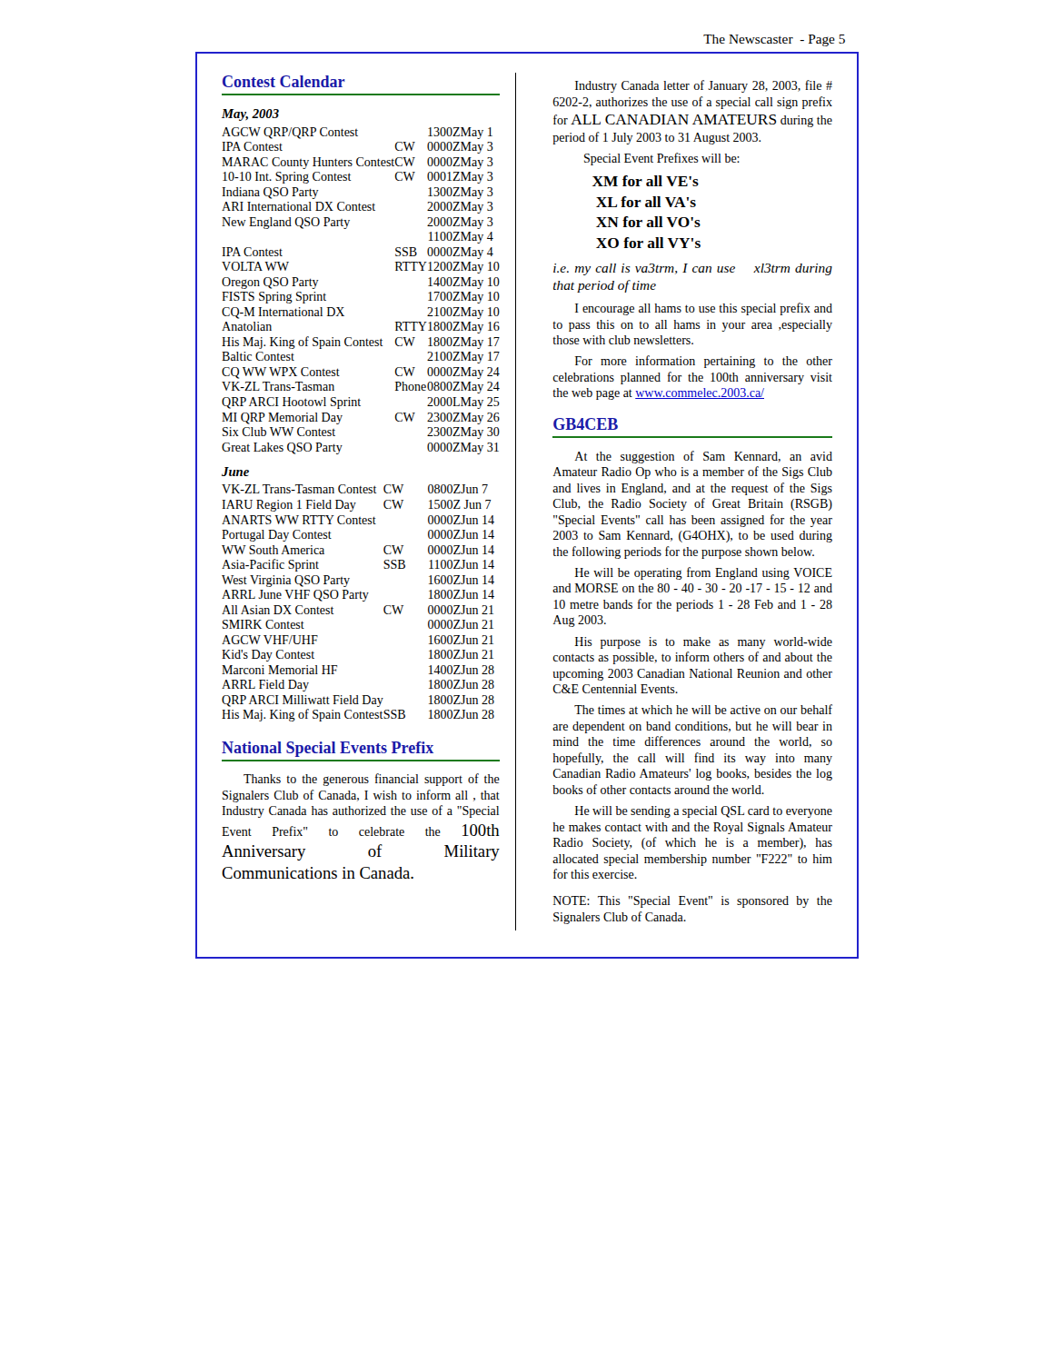The Newscaster - Page 5
Contest Calendar
May, 2003
| AGCW QRP/QRP Contest | | 1300Z | May 1 |
| IPA Contest | CW | 0000Z | May 3 |
| MARAC County Hunters Contest | CW | 0000Z | May 3 |
| 10-10 Int. Spring Contest | CW | 0001Z | May 3 |
| Indiana QSO Party | | 1300Z | May 3 |
| ARI International DX Contest | | 2000Z | May 3 |
| New England QSO Party | | 2000Z | May 3 |
| | | 1100Z | May 4 |
| IPA Contest | SSB | 0000Z | May 4 |
| VOLTA WW | RTTY | 1200Z | May 10 |
| Oregon QSO Party | | 1400Z | May 10 |
| FISTS Spring Sprint | | 1700Z | May 10 |
| CQ-M International DX | | 2100Z | May 10 |
| Anatolian | RTTY | 1800Z | May 16 |
| His Maj. King of Spain Contest | CW | 1800Z | May 17 |
| Baltic Contest | | 2100Z | May 17 |
| CQ WW WPX Contest | CW | 0000Z | May 24 |
| VK-ZL Trans-Tasman | Phone | 0800Z | May 24 |
| QRP ARCI Hootowl Sprint | | 2000L | May 25 |
| MI QRP Memorial Day | CW | 2300Z | May 26 |
| Six Club WW Contest | | 2300Z | May 30 |
| Great Lakes QSO Party | | 0000Z | May 31 |
June
| VK-ZL Trans-Tasman Contest | CW | 0800Z | Jun 7 |
| IARU Region 1 Field Day | CW | 1500Z | Jun 7 |
| ANARTS WW RTTY Contest | | 0000Z | Jun 14 |
| Portugal Day Contest | | 0000Z | Jun 14 |
| WW South America | CW | 0000Z | Jun 14 |
| Asia-Pacific Sprint | SSB | 1100Z | Jun 14 |
| West Virginia QSO Party | | 1600Z | Jun 14 |
| ARRL June VHF QSO Party | | 1800Z | Jun 14 |
| All Asian DX Contest | CW | 0000Z | Jun 21 |
| SMIRK Contest | | 0000Z | Jun 21 |
| AGCW VHF/UHF | | 1600Z | Jun 21 |
| Kid's Day Contest | | 1800Z | Jun 21 |
| Marconi Memorial HF | | 1400Z | Jun 28 |
| ARRL Field Day | | 1800Z | Jun 28 |
| QRP ARCI Milliwatt Field Day | | 1800Z | Jun 28 |
| His Maj. King of Spain Contest | SSB | 1800Z | Jun 28 |
National Special Events Prefix
Thanks to the generous financial support of the Signalers Club of Canada, I wish to inform all , that Industry Canada has authorized the use of a "Special Event Prefix" to celebrate the 100th Anniversary of Military Communications in Canada.
Industry Canada letter of January 28, 2003, file # 6202-2, authorizes the use of a special call sign prefix for ALL CANADIAN AMATEURS during the period of 1 July 2003 to 31 August 2003.
Special Event Prefixes will be:
XM for all VE's
XL for all VA's
XN for all VO's
XO for all VY's
i.e. my call is va3trm, I can use xl3trm during that period of time
I encourage all hams to use this special prefix and to pass this on to all hams in your area ,especially those with club newsletters.
For more information pertaining to the other celebrations planned for the 100th anniversary visit the web page at www.commelec.2003.ca/
GB4CEB
At the suggestion of Sam Kennard, an avid Amateur Radio Op who is a member of the Sigs Club and lives in England, and at the request of the Sigs Club, the Radio Society of Great Britain (RSGB) "Special Events" call has been assigned for the year 2003 to Sam Kennard, (G4OHX), to be used during the following periods for the purpose shown below.
He will be operating from England using VOICE and MORSE on the 80 - 40 - 30 - 20 -17 - 15 - 12 and 10 metre bands for the periods 1 - 28 Feb and 1 - 28 Aug 2003.
His purpose is to make as many world-wide contacts as possible, to inform others of and about the upcoming 2003 Canadian National Reunion and other C&E Centennial Events.
The times at which he will be active on our behalf are dependent on band conditions, but he will bear in mind the time differences around the world, so hopefully, the call will find its way into many Canadian Radio Amateurs' log books, besides the log books of other contacts around the world.
He will be sending a special QSL card to everyone he makes contact with and the Royal Signals Amateur Radio Society, (of which he is a member), has allocated special membership number "F222" to him for this exercise.
NOTE: This "Special Event" is sponsored by the Signalers Club of Canada.